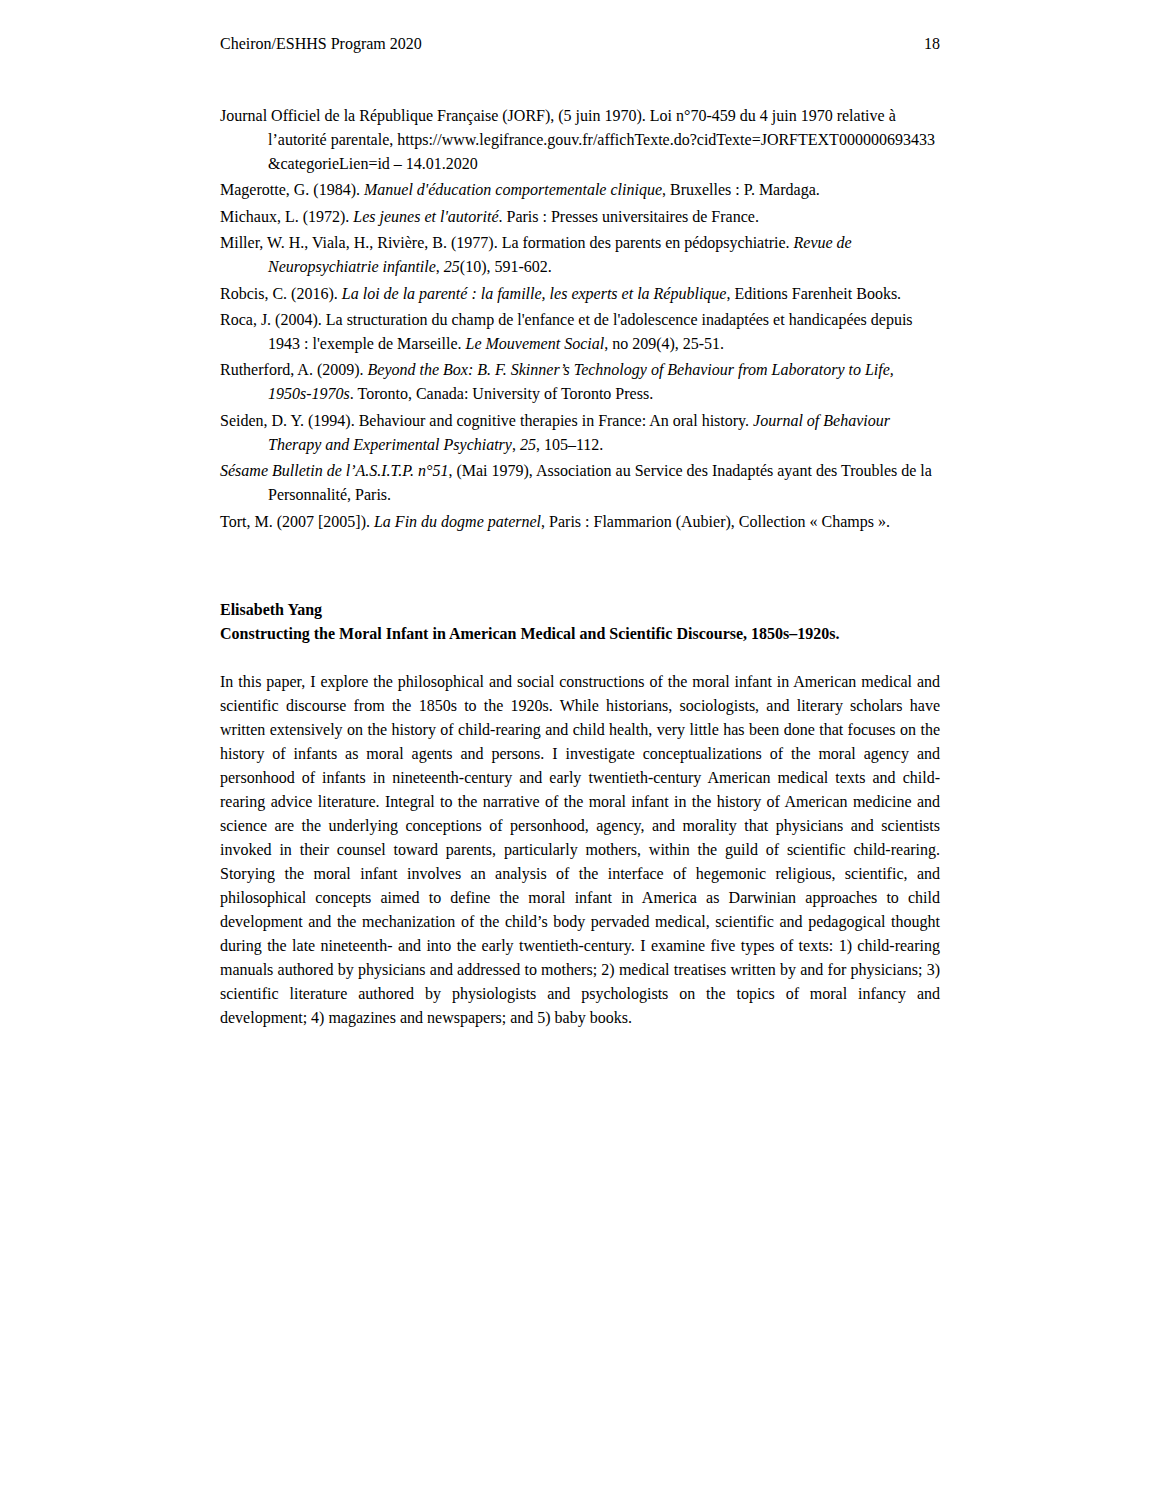Cheiron/ESHHS Program 2020 18
Journal Officiel de la République Française (JORF), (5 juin 1970). Loi n°70-459 du 4 juin 1970 relative à l’autorité parentale, https://www.legifrance.gouv.fr/affichTexte.do?cidTexte=JORFTEXT000000693433&categorieLien=id – 14.01.2020
Magerotte, G. (1984). Manuel d'éducation comportementale clinique, Bruxelles : P. Mardaga.
Michaux, L. (1972). Les jeunes et l'autorité. Paris : Presses universitaires de France.
Miller, W. H., Viala, H., Rivière, B. (1977). La formation des parents en pédopsychiatrie. Revue de Neuropsychiatrie infantile, 25(10), 591-602.
Robcis, C. (2016). La loi de la parenté : la famille, les experts et la République, Editions Farenheit Books.
Roca, J. (2004). La structuration du champ de l'enfance et de l'adolescence inadaptées et handicapées depuis 1943 : l'exemple de Marseille. Le Mouvement Social, no 209(4), 25-51.
Rutherford, A. (2009). Beyond the Box: B. F. Skinner’s Technology of Behaviour from Laboratory to Life, 1950s-1970s. Toronto, Canada: University of Toronto Press.
Seiden, D. Y. (1994). Behaviour and cognitive therapies in France: An oral history. Journal of Behaviour Therapy and Experimental Psychiatry, 25, 105–112.
Sésame Bulletin de l’A.S.I.T.P. n°51, (Mai 1979), Association au Service des Inadaptés ayant des Troubles de la Personnalité, Paris.
Tort, M. (2007 [2005]). La Fin du dogme paternel, Paris : Flammarion (Aubier), Collection « Champs ».
Elisabeth Yang
Constructing the Moral Infant in American Medical and Scientific Discourse, 1850s–1920s.
In this paper, I explore the philosophical and social constructions of the moral infant in American medical and scientific discourse from the 1850s to the 1920s. While historians, sociologists, and literary scholars have written extensively on the history of child-rearing and child health, very little has been done that focuses on the history of infants as moral agents and persons. I investigate conceptualizations of the moral agency and personhood of infants in nineteenth-century and early twentieth-century American medical texts and child-rearing advice literature. Integral to the narrative of the moral infant in the history of American medicine and science are the underlying conceptions of personhood, agency, and morality that physicians and scientists invoked in their counsel toward parents, particularly mothers, within the guild of scientific child-rearing. Storying the moral infant involves an analysis of the interface of hegemonic religious, scientific, and philosophical concepts aimed to define the moral infant in America as Darwinian approaches to child development and the mechanization of the child’s body pervaded medical, scientific and pedagogical thought during the late nineteenth- and into the early twentieth-century. I examine five types of texts: 1) child-rearing manuals authored by physicians and addressed to mothers; 2) medical treatises written by and for physicians; 3) scientific literature authored by physiologists and psychologists on the topics of moral infancy and development; 4) magazines and newspapers; and 5) baby books.